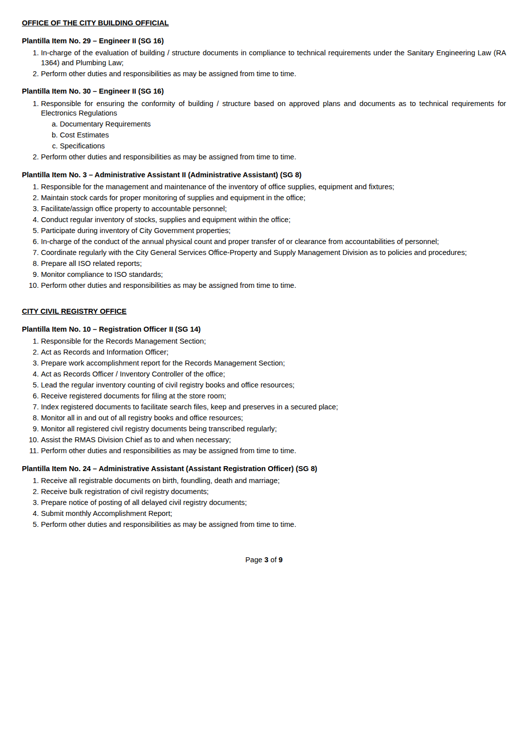OFFICE OF THE CITY BUILDING OFFICIAL
Plantilla Item No. 29 – Engineer II (SG 16)
In-charge of the evaluation of building / structure documents in compliance to technical requirements under the Sanitary Engineering Law (RA 1364) and Plumbing Law;
Perform other duties and responsibilities as may be assigned from time to time.
Plantilla Item No. 30 – Engineer II (SG 16)
Responsible for ensuring the conformity of building / structure based on approved plans and documents as to technical requirements for Electronics Regulations
Documentary Requirements
Cost Estimates
Specifications
Perform other duties and responsibilities as may be assigned from time to time.
Plantilla Item No. 3 – Administrative Assistant II (Administrative Assistant) (SG 8)
Responsible for the management and maintenance of the inventory of office supplies, equipment and fixtures;
Maintain stock cards for proper monitoring of supplies and equipment in the office;
Facilitate/assign office property to accountable personnel;
Conduct regular inventory of stocks, supplies and equipment within the office;
Participate during inventory of City Government properties;
In-charge of the conduct of the annual physical count and proper transfer of or clearance from accountabilities of personnel;
Coordinate regularly with the City General Services Office-Property and Supply Management Division as to policies and procedures;
Prepare all ISO related reports;
Monitor compliance to ISO standards;
Perform other duties and responsibilities as may be assigned from time to time.
CITY CIVIL REGISTRY OFFICE
Plantilla Item No. 10 – Registration Officer II (SG 14)
Responsible for the Records Management Section;
Act as Records and Information Officer;
Prepare work accomplishment report for the Records Management Section;
Act as Records Officer / Inventory Controller of the office;
Lead the regular inventory counting of civil registry books and office resources;
Receive registered documents for filing at the store room;
Index registered documents to facilitate search files, keep and preserves in a secured place;
Monitor all in and out of all registry books and office resources;
Monitor all registered civil registry documents being transcribed regularly;
Assist the RMAS Division Chief as to and when necessary;
Perform other duties and responsibilities as may be assigned from time to time.
Plantilla Item No. 24 – Administrative Assistant (Assistant Registration Officer) (SG 8)
Receive all registrable documents on birth, foundling, death and marriage;
Receive bulk registration of civil registry documents;
Prepare notice of posting of all delayed civil registry documents;
Submit monthly Accomplishment Report;
Perform other duties and responsibilities as may be assigned from time to time.
Page 3 of 9